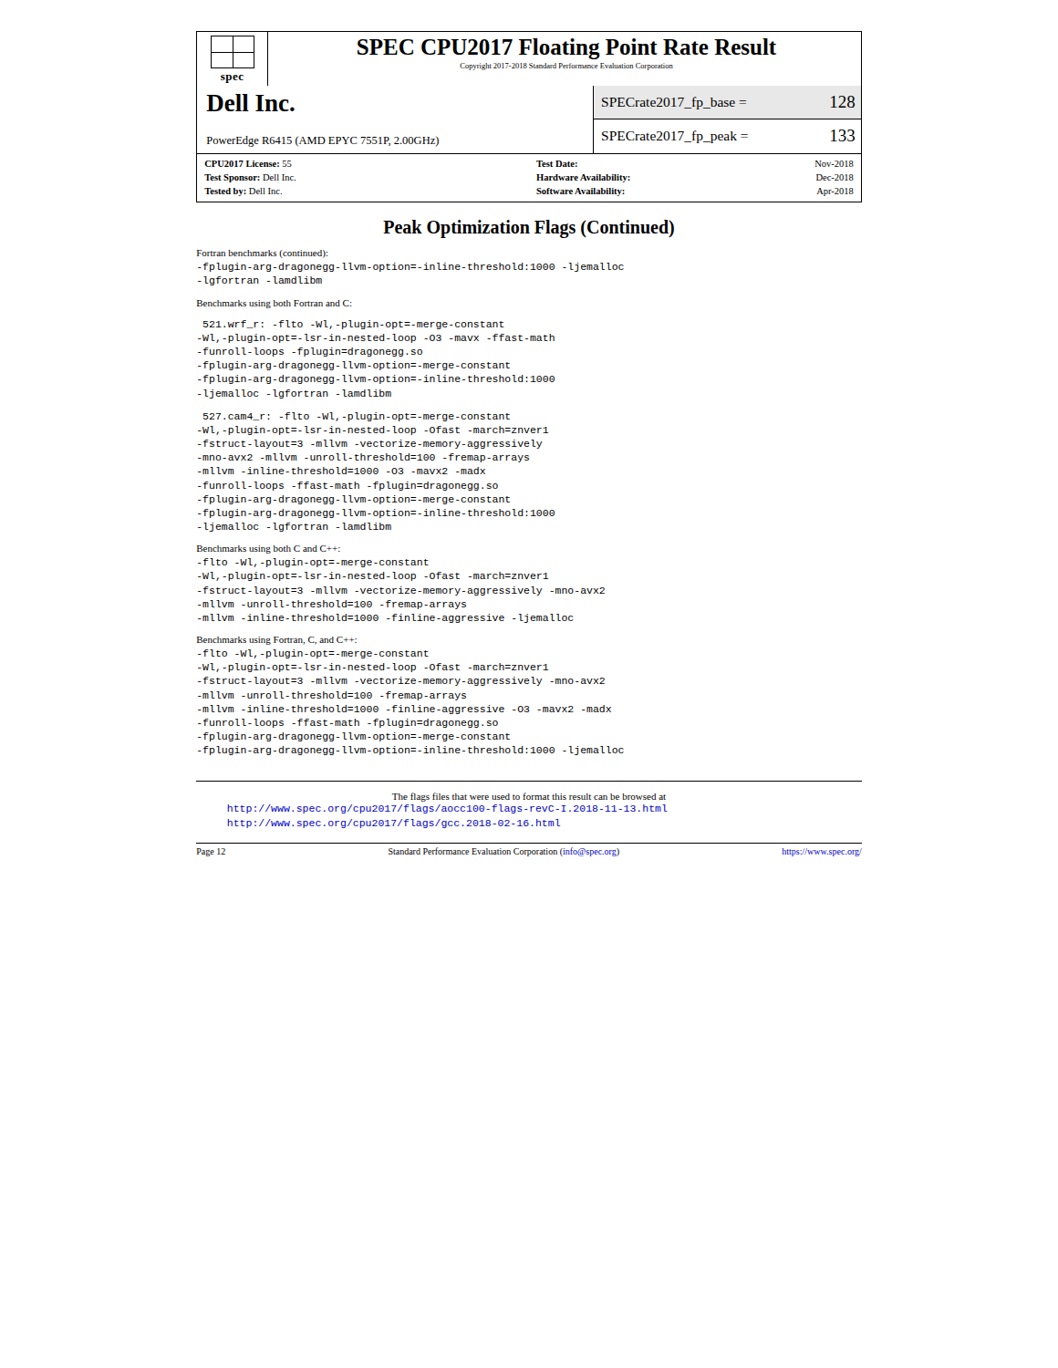spec
SPEC CPU2017 Floating Point Rate Result
Copyright 2017-2018 Standard Performance Evaluation Corporation
Dell Inc.
PowerEdge R6415 (AMD EPYC 7551P, 2.00GHz)
SPECrate2017_fp_base = 128
SPECrate2017_fp_peak = 133
CPU2017 License: 55
Test Sponsor: Dell Inc.
Tested by: Dell Inc.
Test Date: Nov-2018
Hardware Availability: Dec-2018
Software Availability: Apr-2018
Peak Optimization Flags (Continued)
Fortran benchmarks (continued):
-fplugin-arg-dragonegg-llvm-option=-inline-threshold:1000 -ljemalloc
-lgfortran -lamdlibm
Benchmarks using both Fortran and C:
 521.wrf_r: -flto -Wl,-plugin-opt=-merge-constant
-Wl,-plugin-opt=-lsr-in-nested-loop -O3 -mavx -ffast-math
-funroll-loops -fplugin=dragonegg.so
-fplugin-arg-dragonegg-llvm-option=-merge-constant
-fplugin-arg-dragonegg-llvm-option=-inline-threshold:1000
-ljemalloc -lgfortran -lamdlibm
 527.cam4_r: -flto -Wl,-plugin-opt=-merge-constant
-Wl,-plugin-opt=-lsr-in-nested-loop -Ofast -march=znver1
-fstruct-layout=3 -mllvm -vectorize-memory-aggressively
-mno-avx2 -mllvm -unroll-threshold=100 -fremap-arrays
-mllvm -inline-threshold=1000 -O3 -mavx2 -madx
-funroll-loops -ffast-math -fplugin=dragonegg.so
-fplugin-arg-dragonegg-llvm-option=-merge-constant
-fplugin-arg-dragonegg-llvm-option=-inline-threshold:1000
-ljemalloc -lgfortran -lamdlibm
Benchmarks using both C and C++:
-flto -Wl,-plugin-opt=-merge-constant
-Wl,-plugin-opt=-lsr-in-nested-loop -Ofast -march=znver1
-fstruct-layout=3 -mllvm -vectorize-memory-aggressively -mno-avx2
-mllvm -unroll-threshold=100 -fremap-arrays
-mllvm -inline-threshold=1000 -finline-aggressive -ljemalloc
Benchmarks using Fortran, C, and C++:
-flto -Wl,-plugin-opt=-merge-constant
-Wl,-plugin-opt=-lsr-in-nested-loop -Ofast -march=znver1
-fstruct-layout=3 -mllvm -vectorize-memory-aggressively -mno-avx2
-mllvm -unroll-threshold=100 -fremap-arrays
-mllvm -inline-threshold=1000 -finline-aggressive -O3 -mavx2 -madx
-funroll-loops -ffast-math -fplugin=dragonegg.so
-fplugin-arg-dragonegg-llvm-option=-merge-constant
-fplugin-arg-dragonegg-llvm-option=-inline-threshold:1000 -ljemalloc
The flags files that were used to format this result can be browsed at http://www.spec.org/cpu2017/flags/aocc100-flags-revC-I.2018-11-13.html
http://www.spec.org/cpu2017/flags/gcc.2018-02-16.html
Page 12
Standard Performance Evaluation Corporation (info@spec.org)
https://www.spec.org/